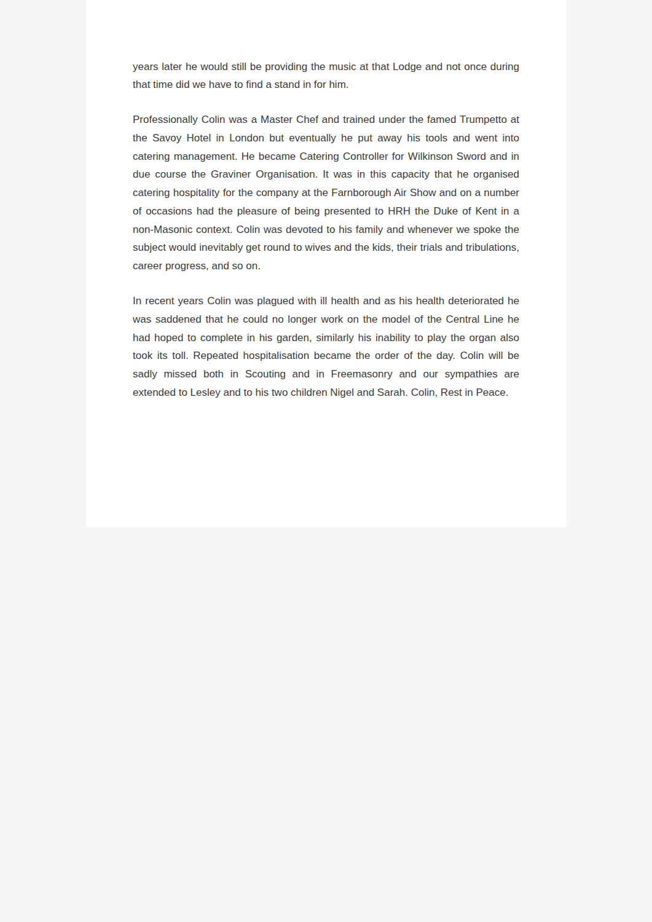years later he would still be providing the music at that Lodge and not once during that time did we have to find a stand in for him.
Professionally Colin was a Master Chef and trained under the famed Trumpetto at the Savoy Hotel in London but eventually he put away his tools and went into catering management. He became Catering Controller for Wilkinson Sword and in due course the Graviner Organisation. It was in this capacity that he organised catering hospitality for the company at the Farnborough Air Show and on a number of occasions had the pleasure of being presented to HRH the Duke of Kent in a non-Masonic context. Colin was devoted to his family and whenever we spoke the subject would inevitably get round to wives and the kids, their trials and tribulations, career progress, and so on.
In recent years Colin was plagued with ill health and as his health deteriorated he was saddened that he could no longer work on the model of the Central Line he had hoped to complete in his garden, similarly his inability to play the organ also took its toll. Repeated hospitalisation became the order of the day. Colin will be sadly missed both in Scouting and in Freemasonry and our sympathies are extended to Lesley and to his two children Nigel and Sarah. Colin, Rest in Peace.